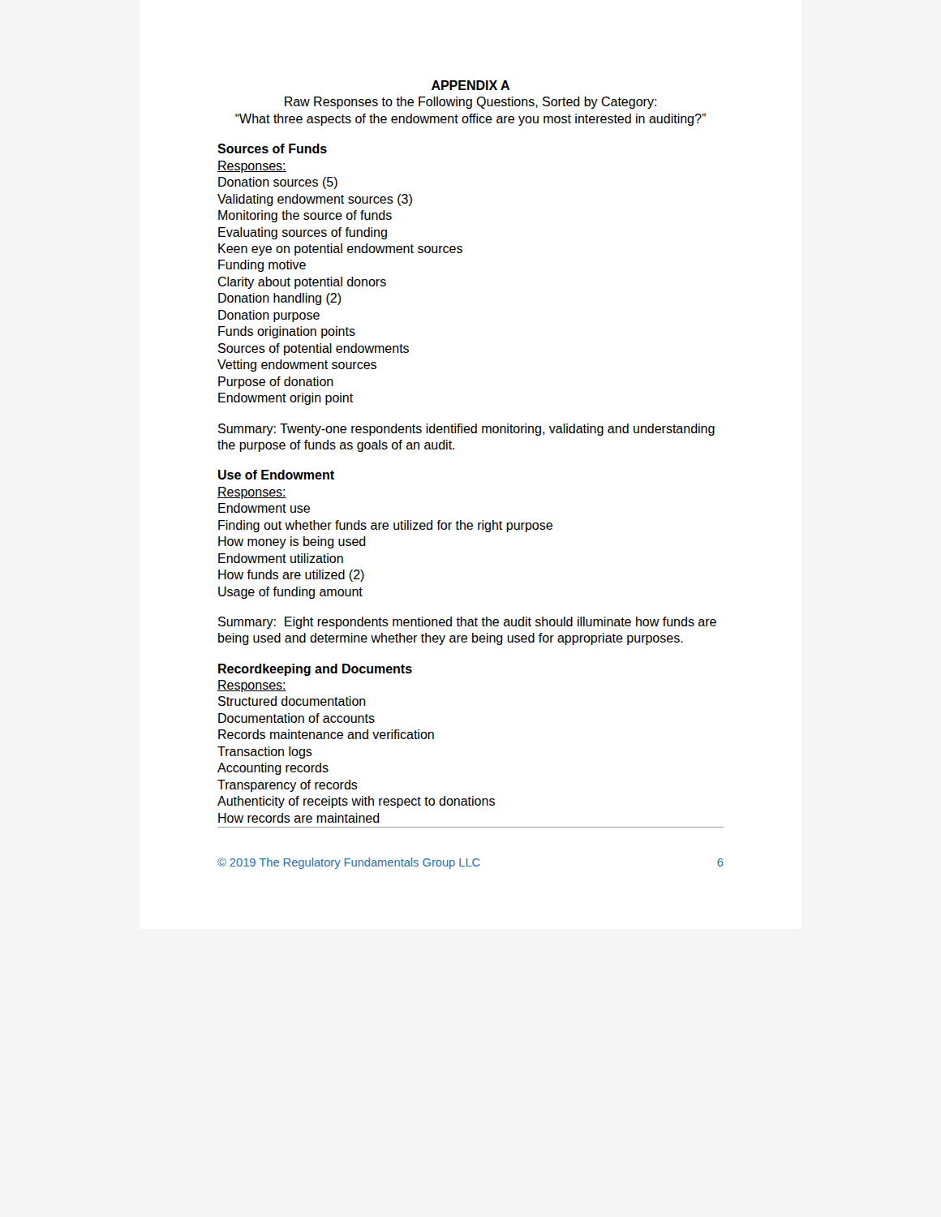APPENDIX A
Raw Responses to the Following Questions, Sorted by Category:
“What three aspects of the endowment office are you most interested in auditing?”
Sources of Funds
Responses:
Donation sources (5)
Validating endowment sources (3)
Monitoring the source of funds
Evaluating sources of funding
Keen eye on potential endowment sources
Funding motive
Clarity about potential donors
Donation handling (2)
Donation purpose
Funds origination points
Sources of potential endowments
Vetting endowment sources
Purpose of donation
Endowment origin point
Summary: Twenty-one respondents identified monitoring, validating and understanding the purpose of funds as goals of an audit.
Use of Endowment
Responses:
Endowment use
Finding out whether funds are utilized for the right purpose
How money is being used
Endowment utilization
How funds are utilized (2)
Usage of funding amount
Summary: Eight respondents mentioned that the audit should illuminate how funds are being used and determine whether they are being used for appropriate purposes.
Recordkeeping and Documents
Responses:
Structured documentation
Documentation of accounts
Records maintenance and verification
Transaction logs
Accounting records
Transparency of records
Authenticity of receipts with respect to donations
How records are maintained
© 2019 The Regulatory Fundamentals Group LLC
6